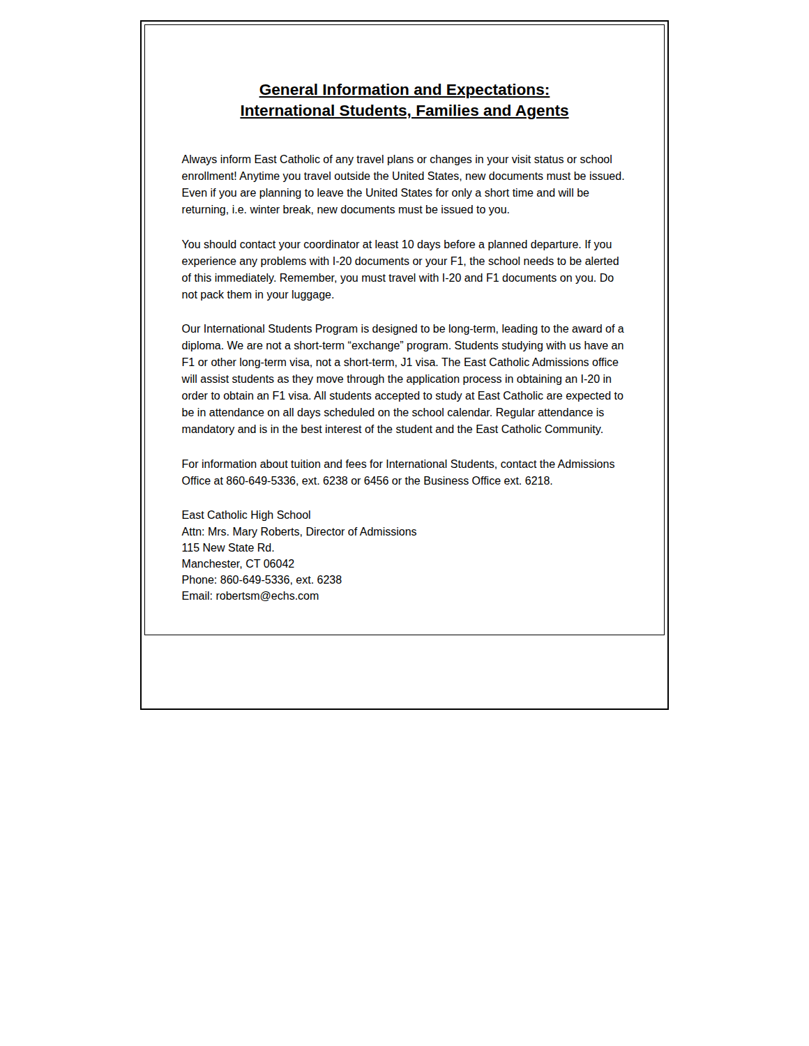General Information and Expectations:
International Students, Families and Agents
Always inform East Catholic of any travel plans or changes in your visit status or school enrollment! Anytime you travel outside the United States, new documents must be issued. Even if you are planning to leave the United States for only a short time and will be returning, i.e. winter break, new documents must be issued to you.
You should contact your coordinator at least 10 days before a planned departure. If you experience any problems with I-20 documents or your F1, the school needs to be alerted of this immediately. Remember, you must travel with I-20 and F1 documents on you. Do not pack them in your luggage.
Our International Students Program is designed to be long-term, leading to the award of a diploma. We are not a short-term “exchange” program. Students studying with us have an F1 or other long-term visa, not a short-term, J1 visa. The East Catholic Admissions office will assist students as they move through the application process in obtaining an I-20 in order to obtain an F1 visa. All students accepted to study at East Catholic are expected to be in attendance on all days scheduled on the school calendar. Regular attendance is mandatory and is in the best interest of the student and the East Catholic Community.
For information about tuition and fees for International Students, contact the Admissions Office at 860-649-5336, ext. 6238 or 6456 or the Business Office ext. 6218.
East Catholic High School
Attn: Mrs. Mary Roberts, Director of Admissions
115 New State Rd.
Manchester, CT 06042
Phone: 860-649-5336, ext. 6238
Email: robertsm@echs.com